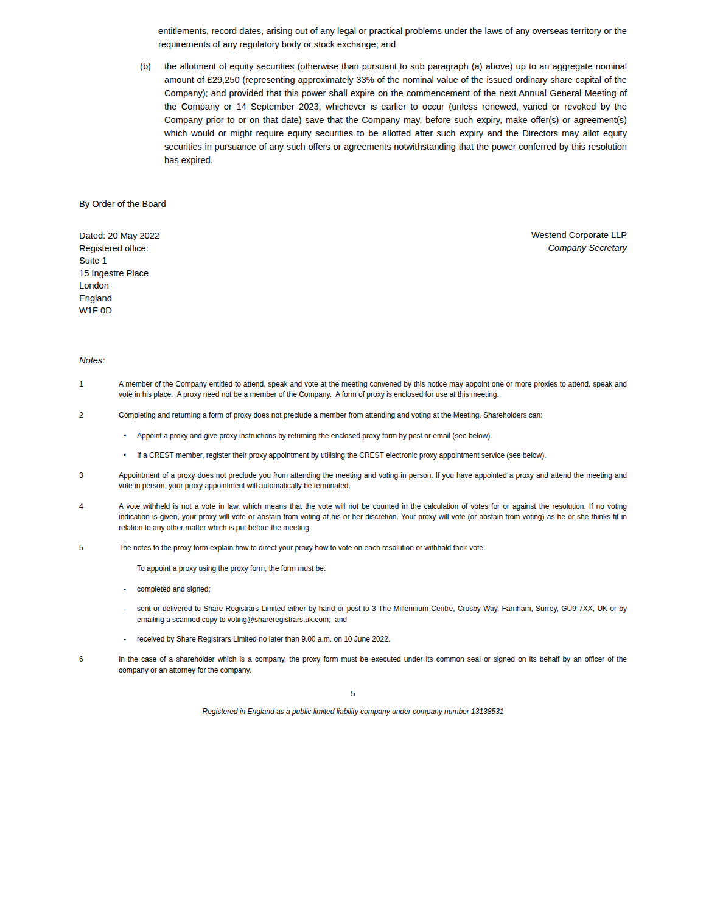entitlements, record dates, arising out of any legal or practical problems under the laws of any overseas territory or the requirements of any regulatory body or stock exchange; and
(b)
the allotment of equity securities (otherwise than pursuant to sub paragraph (a) above) up to an aggregate nominal amount of £29,250 (representing approximately 33% of the nominal value of the issued ordinary share capital of the Company); and provided that this power shall expire on the commencement of the next Annual General Meeting of the Company or 14 September 2023, whichever is earlier to occur (unless renewed, varied or revoked by the Company prior to or on that date) save that the Company may, before such expiry, make offer(s) or agreement(s) which would or might require equity securities to be allotted after such expiry and the Directors may allot equity securities in pursuance of any such offers or agreements notwithstanding that the power conferred by this resolution has expired.
By Order of the Board
Westend Corporate LLP
Company Secretary
Dated: 20 May 2022
Registered office:
Suite 1
15 Ingestre Place
London
England
W1F 0D
Notes:
1
A member of the Company entitled to attend, speak and vote at the meeting convened by this notice may appoint one or more proxies to attend, speak and vote in his place. A proxy need not be a member of the Company. A form of proxy is enclosed for use at this meeting.
2
Completing and returning a form of proxy does not preclude a member from attending and voting at the Meeting. Shareholders can:
Appoint a proxy and give proxy instructions by returning the enclosed proxy form by post or email (see below).
If a CREST member, register their proxy appointment by utilising the CREST electronic proxy appointment service (see below).
3
Appointment of a proxy does not preclude you from attending the meeting and voting in person. If you have appointed a proxy and attend the meeting and vote in person, your proxy appointment will automatically be terminated.
4
A vote withheld is not a vote in law, which means that the vote will not be counted in the calculation of votes for or against the resolution. If no voting indication is given, your proxy will vote or abstain from voting at his or her discretion. Your proxy will vote (or abstain from voting) as he or she thinks fit in relation to any other matter which is put before the meeting.
5
The notes to the proxy form explain how to direct your proxy how to vote on each resolution or withhold their vote.
To appoint a proxy using the proxy form, the form must be:
completed and signed;
sent or delivered to Share Registrars Limited either by hand or post to 3 The Millennium Centre, Crosby Way, Farnham, Surrey, GU9 7XX, UK or by emailing a scanned copy to voting@shareregistrars.uk.com; and
received by Share Registrars Limited no later than 9.00 a.m. on 10 June 2022.
6
In the case of a shareholder which is a company, the proxy form must be executed under its common seal or signed on its behalf by an officer of the company or an attorney for the company.
5
Registered in England as a public limited liability company under company number 13138531